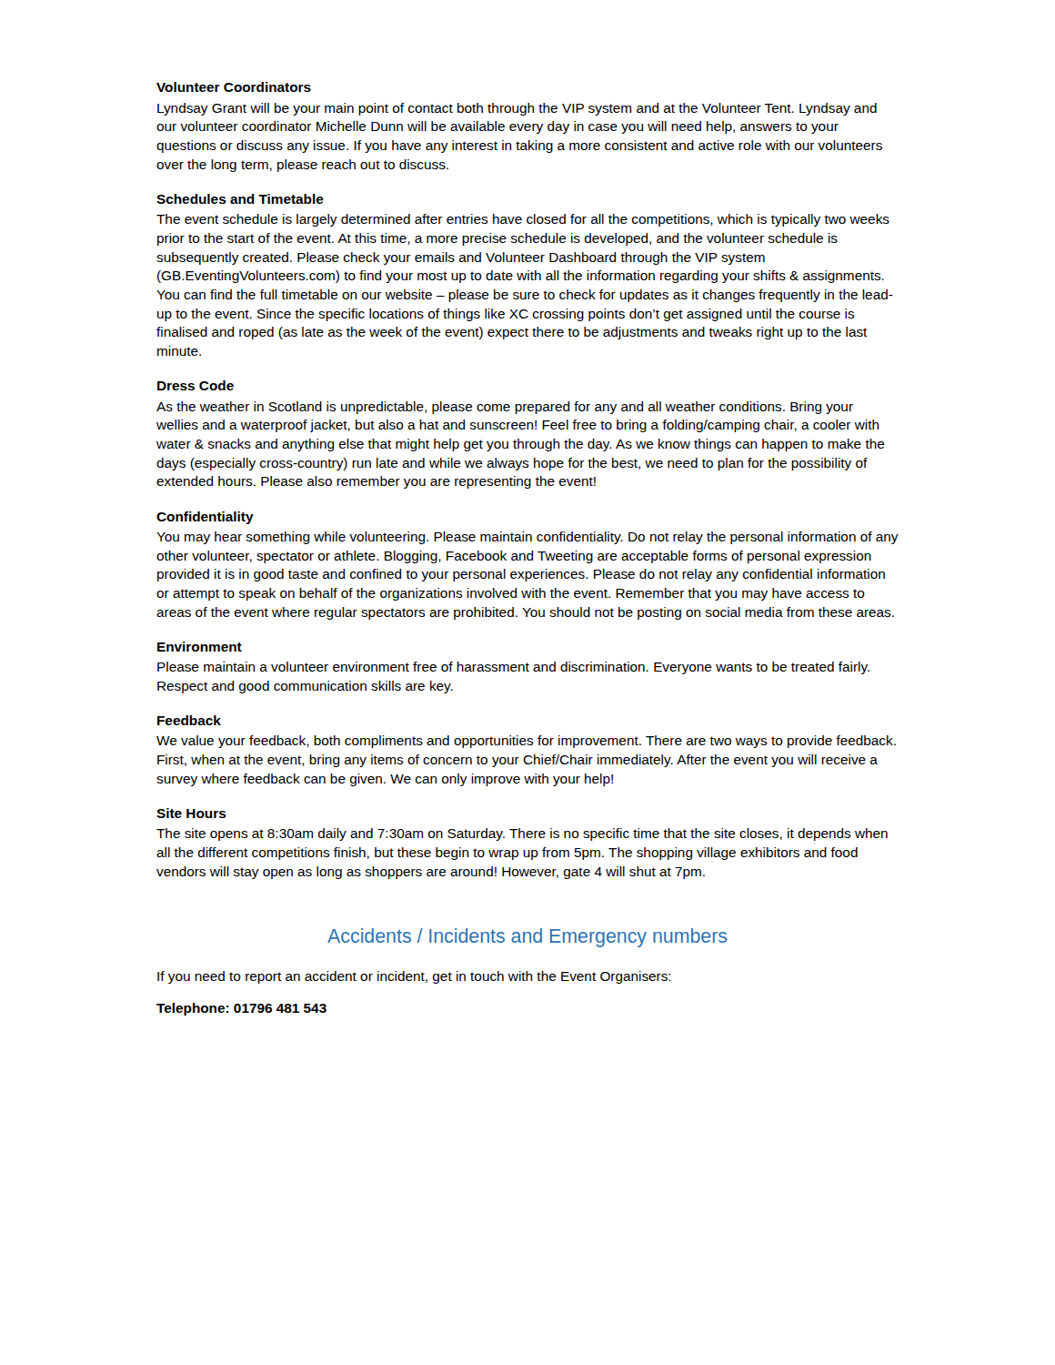Volunteer Coordinators
Lyndsay Grant will be your main point of contact both through the VIP system and at the Volunteer Tent. Lyndsay and our volunteer coordinator Michelle Dunn will be available every day in case you will need help, answers to your questions or discuss any issue. If you have any interest in taking a more consistent and active role with our volunteers over the long term, please reach out to discuss.
Schedules and Timetable
The event schedule is largely determined after entries have closed for all the competitions, which is typically two weeks prior to the start of the event. At this time, a more precise schedule is developed, and the volunteer schedule is subsequently created. Please check your emails and Volunteer Dashboard through the VIP system (GB.EventingVolunteers.com) to find your most up to date with all the information regarding your shifts & assignments. You can find the full timetable on our website – please be sure to check for updates as it changes frequently in the lead-up to the event. Since the specific locations of things like XC crossing points don’t get assigned until the course is finalised and roped (as late as the week of the event) expect there to be adjustments and tweaks right up to the last minute.
Dress Code
As the weather in Scotland is unpredictable, please come prepared for any and all weather conditions. Bring your wellies and a waterproof jacket, but also a hat and sunscreen! Feel free to bring a folding/camping chair, a cooler with water & snacks and anything else that might help get you through the day. As we know things can happen to make the days (especially cross-country) run late and while we always hope for the best, we need to plan for the possibility of extended hours. Please also remember you are representing the event!
Confidentiality
You may hear something while volunteering. Please maintain confidentiality. Do not relay the personal information of any other volunteer, spectator or athlete. Blogging, Facebook and Tweeting are acceptable forms of personal expression provided it is in good taste and confined to your personal experiences. Please do not relay any confidential information or attempt to speak on behalf of the organizations involved with the event. Remember that you may have access to areas of the event where regular spectators are prohibited. You should not be posting on social media from these areas.
Environment
Please maintain a volunteer environment free of harassment and discrimination. Everyone wants to be treated fairly. Respect and good communication skills are key.
Feedback
We value your feedback, both compliments and opportunities for improvement. There are two ways to provide feedback. First, when at the event, bring any items of concern to your Chief/Chair immediately. After the event you will receive a survey where feedback can be given. We can only improve with your help!
Site Hours
The site opens at 8:30am daily and 7:30am on Saturday. There is no specific time that the site closes, it depends when all the different competitions finish, but these begin to wrap up from 5pm. The shopping village exhibitors and food vendors will stay open as long as shoppers are around! However, gate 4 will shut at 7pm.
Accidents / Incidents and Emergency numbers
If you need to report an accident or incident, get in touch with the Event Organisers:
Telephone: 01796 481 543